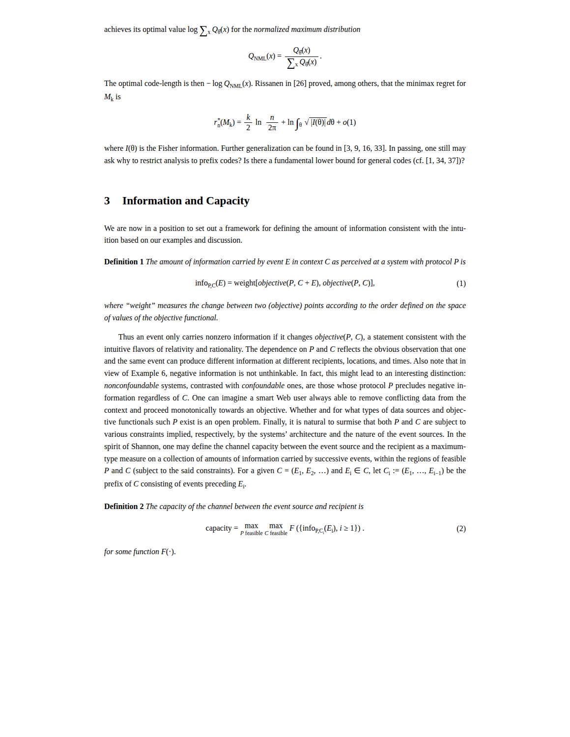achieves its optimal value log ∑x Qθ̂(x) for the normalized maximum distribution
QNML(x) = Qθ̂(x) ∑x Qθ̂(x) .
The optimal code-length is then − log QNML(x). Rissanen in [26] proved, among others, that the minimax regret for Mk is
r*n(Mk) = k 2 ln  n 2π + ln ∫θ √|I(θ)|dθ + o(1)
where I(θ) is the Fisher information. Further generalization can be found in [3, 9, 16, 33]. In passing, one still may ask why to restrict analysis to prefix codes? Is there a fundamental lower bound for general codes (cf. [1, 34, 37])?
3 Information and Capacity
We are now in a position to set out a framework for defining the amount of information consistent with the intuition based on our examples and discussion.
Definition 1 The amount of information carried by event E in context C as perceived at a system with protocol P is
infoP,C(E) = weight[objective(P, C + E), objective(P, C)], (1)
where “weight” measures the change between two (objective) points according to the order defined on the space of values of the objective functional.
Thus an event only carries nonzero information if it changes objective(P, C), a statement consistent with the intuitive flavors of relativity and rationality. The dependence on P and C reflects the obvious observation that one and the same event can produce different information at different recipients, locations, and times. Also note that in view of Example 6, negative information is not unthinkable. In fact, this might lead to an interesting distinction: nonconfoundable systems, contrasted with confoundable ones, are those whose protocol P precludes negative information regardless of C. One can imagine a smart Web user always able to remove conflicting data from the context and proceed monotonically towards an objective. Whether and for what types of data sources and objective functionals such P exist is an open problem. Finally, it is natural to surmise that both P and C are subject to various constraints implied, respectively, by the systems’ architecture and the nature of the event sources. In the spirit of Shannon, one may define the channel capacity between the event source and the recipient as a maximum-type measure on a collection of amounts of information carried by successive events, within the regions of feasible P and C (subject to the said constraints). For a given C = (E 1, E 2, …) and Ei ∈ C, let Ci := (E 1, …, Ei−1) be the prefix of C consisting of events preceding Ei.
Definition 2 The capacity of the channel between the event source and recipient is
capacity = max P feasible max C feasible F ({infoP,Ci(Ei), i ≥ 1}) . (2)
for some function F(·).